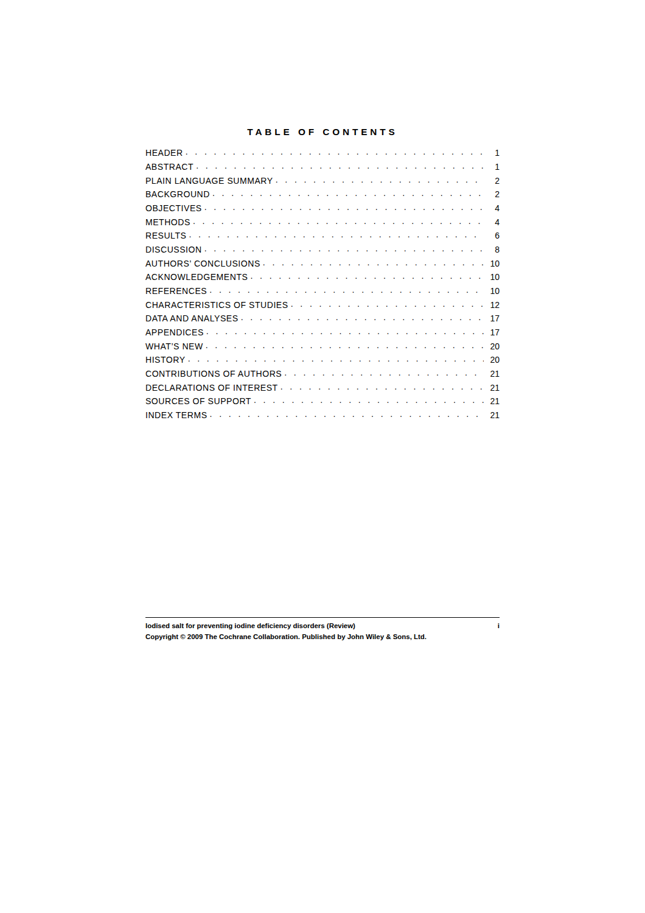Table of Contents
HEADER. . . . . . . . . . . . . . . . . . . . . . . . . . . . . . . . . . . . . . . . . . . . 1
ABSTRACT. . . . . . . . . . . . . . . . . . . . . . . . . . . . . . . . . . . . . . . . . . . 1
PLAIN LANGUAGE SUMMARY. . . . . . . . . . . . . . . . . . . . . . . . . . . . . . . . . . . 2
BACKGROUND. . . . . . . . . . . . . . . . . . . . . . . . . . . . . . . . . . . . . . . . . . 2
OBJECTIVES. . . . . . . . . . . . . . . . . . . . . . . . . . . . . . . . . . . . . . . . . . . 4
METHODS. . . . . . . . . . . . . . . . . . . . . . . . . . . . . . . . . . . . . . . . . . . 4
RESULTS. . . . . . . . . . . . . . . . . . . . . . . . . . . . . . . . . . . . . . . . . . . . 6
DISCUSSION. . . . . . . . . . . . . . . . . . . . . . . . . . . . . . . . . . . . . . . . . . 8
AUTHORS’ CONCLUSIONS. . . . . . . . . . . . . . . . . . . . . . . . . . . . . . . . . . . . 10
ACKNOWLEDGEMENTS. . . . . . . . . . . . . . . . . . . . . . . . . . . . . . . . . . . . . 10
REFERENCES. . . . . . . . . . . . . . . . . . . . . . . . . . . . . . . . . . . . . . . . . . 10
CHARACTERISTICS OF STUDIES. . . . . . . . . . . . . . . . . . . . . . . . . . . . . . . . . 12
DATA AND ANALYSES. . . . . . . . . . . . . . . . . . . . . . . . . . . . . . . . . . . . . . 17
APPENDICES. . . . . . . . . . . . . . . . . . . . . . . . . . . . . . . . . . . . . . . . . . 17
WHAT’S NEW. . . . . . . . . . . . . . . . . . . . . . . . . . . . . . . . . . . . . . . . . . 20
HISTORY. . . . . . . . . . . . . . . . . . . . . . . . . . . . . . . . . . . . . . . . . . . . 20
CONTRIBUTIONS OF AUTHORS. . . . . . . . . . . . . . . . . . . . . . . . . . . . . . . . . 21
DECLARATIONS OF INTEREST. . . . . . . . . . . . . . . . . . . . . . . . . . . . . . . . . . 21
SOURCES OF SUPPORT. . . . . . . . . . . . . . . . . . . . . . . . . . . . . . . . . . . . . 21
INDEX TERMS. . . . . . . . . . . . . . . . . . . . . . . . . . . . . . . . . . . . . . . . . 21
Iodised salt for preventing iodine deficiency disorders (Review) i
Copyright © 2009 The Cochrane Collaboration. Published by John Wiley & Sons, Ltd.